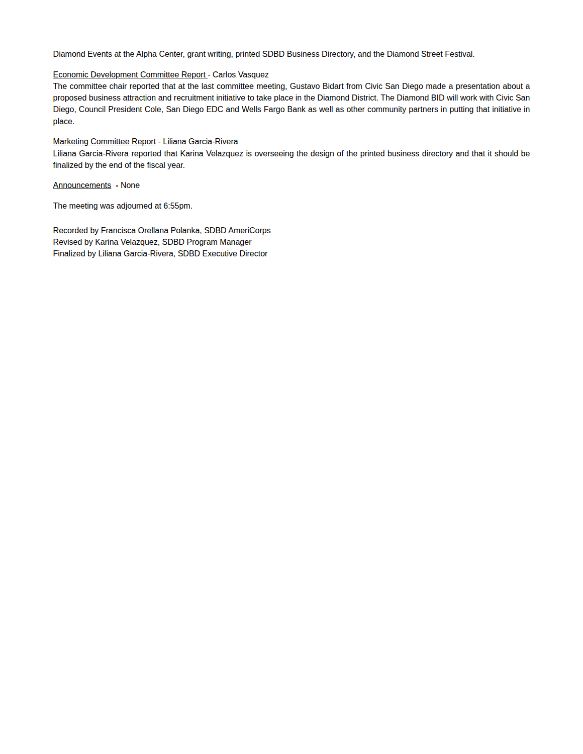Diamond Events at the Alpha Center, grant writing, printed SDBD Business Directory, and the Diamond Street Festival.
Economic Development Committee Report - Carlos Vasquez
The committee chair reported that at the last committee meeting, Gustavo Bidart from Civic San Diego made a presentation about a proposed business attraction and recruitment initiative to take place in the Diamond District. The Diamond BID will work with Civic San Diego, Council President Cole, San Diego EDC and Wells Fargo Bank as well as other community partners in putting that initiative in place.
Marketing Committee Report - Liliana Garcia-Rivera
Liliana Garcia-Rivera reported that Karina Velazquez is overseeing the design of the printed business directory and that it should be finalized by the end of the fiscal year.
Announcements - None
The meeting was adjourned at 6:55pm.
Recorded by Francisca Orellana Polanka, SDBD AmeriCorps
Revised by Karina Velazquez, SDBD Program Manager
Finalized by Liliana Garcia-Rivera, SDBD Executive Director